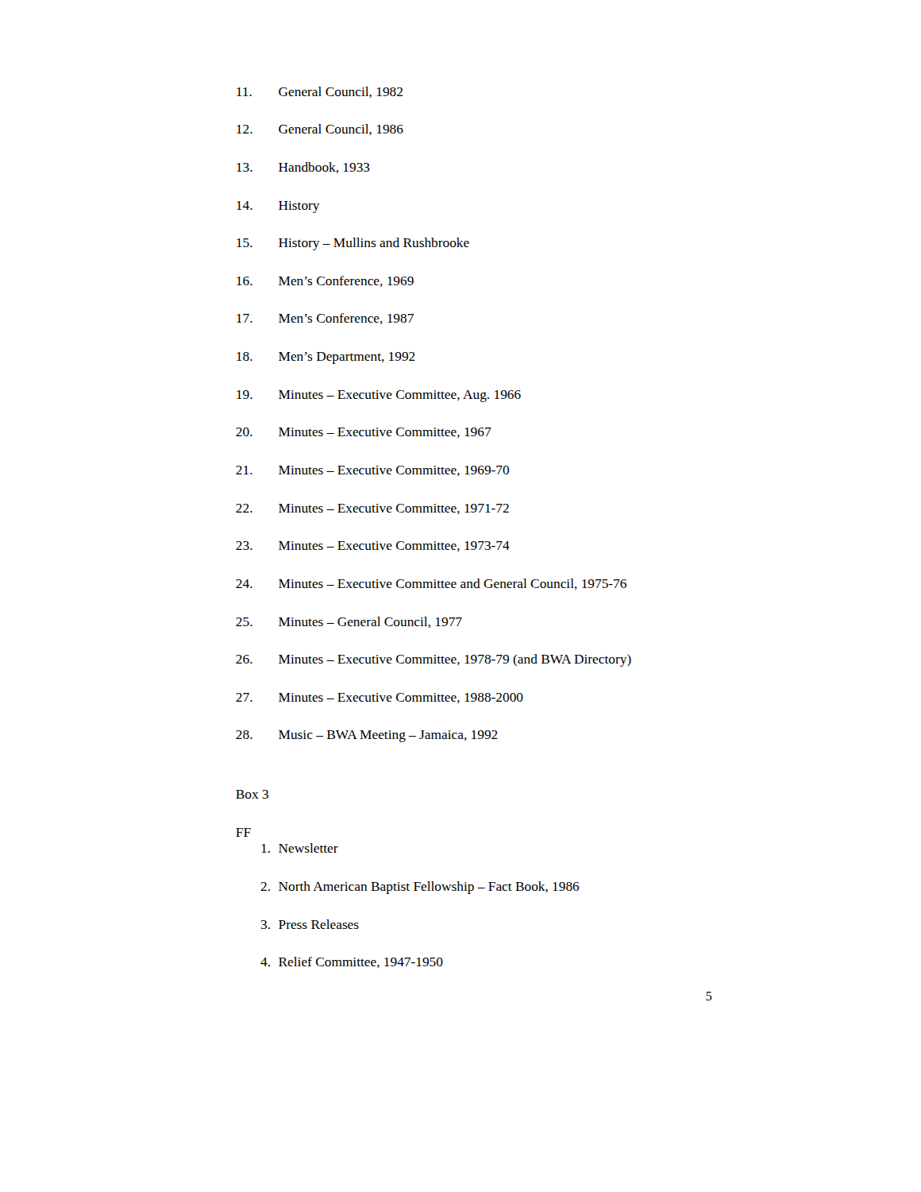11. General Council, 1982
12. General Council, 1986
13. Handbook, 1933
14. History
15. History – Mullins and Rushbrooke
16. Men’s Conference, 1969
17. Men’s Conference, 1987
18. Men’s Department, 1992
19. Minutes – Executive Committee, Aug. 1966
20. Minutes – Executive Committee, 1967
21. Minutes – Executive Committee, 1969-70
22. Minutes – Executive Committee, 1971-72
23. Minutes – Executive Committee, 1973-74
24. Minutes – Executive Committee and General Council, 1975-76
25. Minutes – General Council, 1977
26. Minutes – Executive Committee, 1978-79 (and BWA Directory)
27. Minutes – Executive Committee, 1988-2000
28. Music – BWA Meeting – Jamaica, 1992
Box 3
FF
1. Newsletter
2. North American Baptist Fellowship – Fact Book, 1986
3. Press Releases
4. Relief Committee, 1947-1950
5